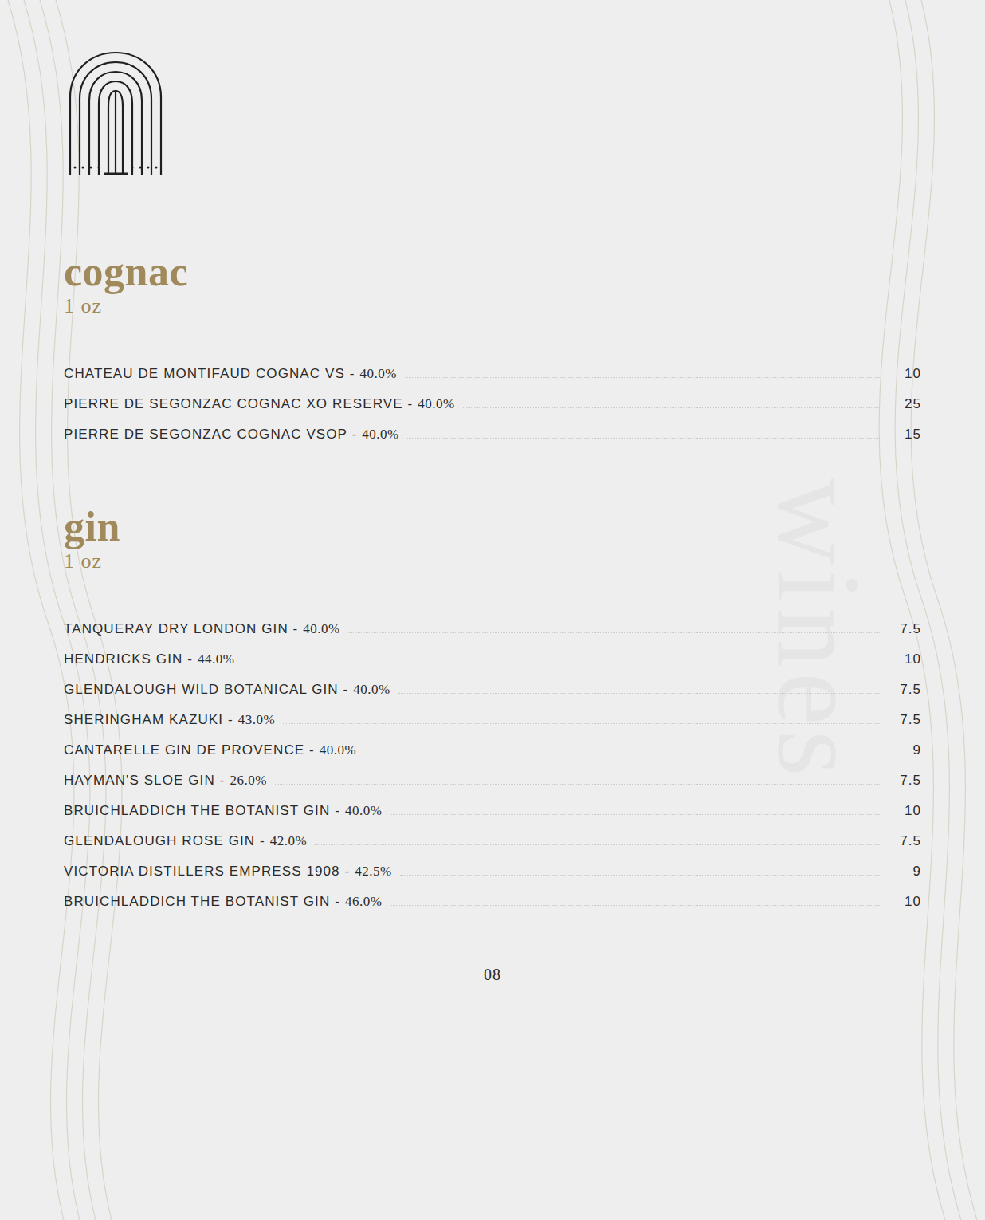wines
cognac
1 oz
Chateau De Montifaud Cognac VS - 40.0% 10
Pierre De Segonzac Cognac XO Reserve - 40.0% 25
Pierre De Segonzac Cognac VSOP - 40.0% 15
gin
1 oz
Tanqueray Dry London Gin - 40.0% 7.5
Hendricks Gin - 44.0% 10
Glendalough Wild Botanical Gin - 40.0% 7.5
Sheringham Kazuki - 43.0% 7.5
Cantarelle Gin De Provence - 40.0% 9
Hayman's Sloe Gin - 26.0% 7.5
Bruichladdich The Botanist Gin - 40.0% 10
Glendalough Rose Gin - 42.0% 7.5
Victoria Distillers Empress 1908 - 42.5% 9
Bruichladdich The Botanist Gin - 46.0% 10
08